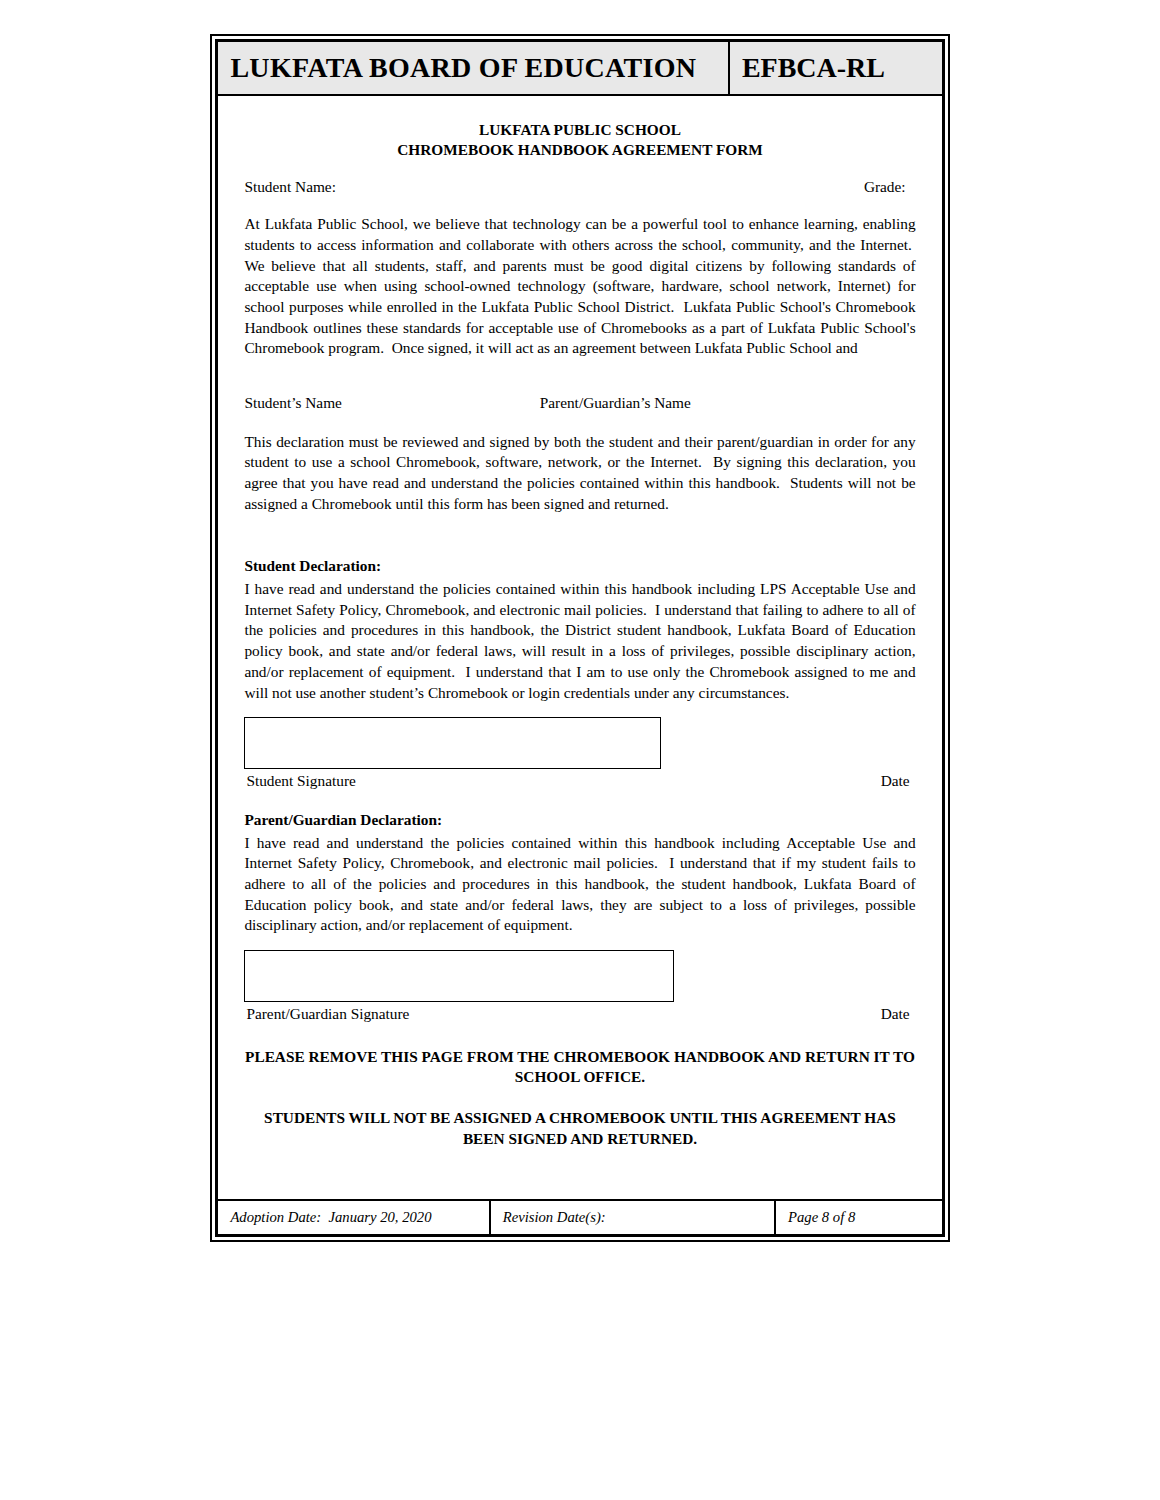| LUKFATA BOARD OF EDUCATION | EFBCA-RL |
LUKFATA PUBLIC SCHOOL
CHROMEBOOK HANDBOOK AGREEMENT FORM
Student Name:
Grade:
At Lukfata Public School, we believe that technology can be a powerful tool to enhance learning, enabling students to access information and collaborate with others across the school, community, and the Internet. We believe that all students, staff, and parents must be good digital citizens by following standards of acceptable use when using school-owned technology (software, hardware, school network, Internet) for school purposes while enrolled in the Lukfata Public School District. Lukfata Public School's Chromebook Handbook outlines these standards for acceptable use of Chromebooks as a part of Lukfata Public School's Chromebook program. Once signed, it will act as an agreement between Lukfata Public School and
Student’s Name
Parent/Guardian’s Name
This declaration must be reviewed and signed by both the student and their parent/guardian in order for any student to use a school Chromebook, software, network, or the Internet. By signing this declaration, you agree that you have read and understand the policies contained within this handbook. Students will not be assigned a Chromebook until this form has been signed and returned.
Student Declaration:
I have read and understand the policies contained within this handbook including LPS Acceptable Use and Internet Safety Policy, Chromebook, and electronic mail policies. I understand that failing to adhere to all of the policies and procedures in this handbook, the District student handbook, Lukfata Board of Education policy book, and state and/or federal laws, will result in a loss of privileges, possible disciplinary action, and/or replacement of equipment. I understand that I am to use only the Chromebook assigned to me and will not use another student’s Chromebook or login credentials under any circumstances.
Student Signature
Date
Parent/Guardian Declaration:
I have read and understand the policies contained within this handbook including Acceptable Use and Internet Safety Policy, Chromebook, and electronic mail policies. I understand that if my student fails to adhere to all of the policies and procedures in this handbook, the student handbook, Lukfata Board of Education policy book, and state and/or federal laws, they are subject to a loss of privileges, possible disciplinary action, and/or replacement of equipment.
Parent/Guardian Signature
Date
PLEASE REMOVE THIS PAGE FROM THE CHROMEBOOK HANDBOOK AND RETURN IT TO SCHOOL OFFICE.
STUDENTS WILL NOT BE ASSIGNED A CHROMEBOOK UNTIL THIS AGREEMENT HAS BEEN SIGNED AND RETURNED.
| Adoption Date: January 20, 2020 | Revision Date(s): | Page 8 of 8 |